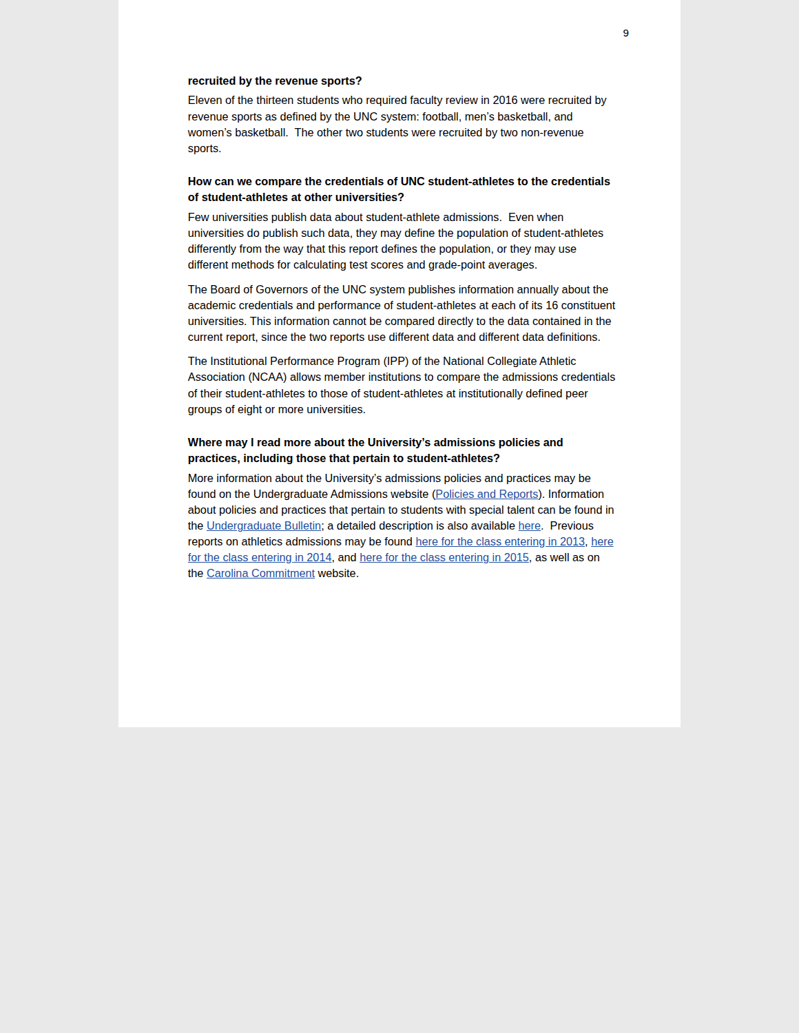9
recruited by the revenue sports?
Eleven of the thirteen students who required faculty review in 2016 were recruited by revenue sports as defined by the UNC system: football, men’s basketball, and women’s basketball. The other two students were recruited by two non-revenue sports.
How can we compare the credentials of UNC student-athletes to the credentials of student-ath­letes at other universities?
Few universities publish data about student-athlete admissions. Even when universities do pub­lish such data, they may define the population of student-athletes differently from the way that this report defines the population, or they may use different methods for calculating test scores and grade-point averages.
The Board of Governors of the UNC system publishes information annually about the academic credentials and performance of student-athletes at each of its 16 constituent universities. This information cannot be compared directly to the data contained in the current report, since the two reports use different data and different data definitions.
The Institutional Performance Program (IPP) of the National Collegiate Athletic Association (NCAA) allows member institutions to compare the admissions credentials of their student-athletes to those of student-athletes at institutionally defined peer groups of eight or more universities.
Where may I read more about the University’s admissions policies and practices, including those that pertain to student-athletes?
More information about the University’s admissions policies and practices may be found on the Undergraduate Admissions website (Policies and Reports). Information about policies and practices that pertain to students with special talent can be found in the Undergraduate Bul­letin; a detailed description is also available here. Previous reports on athletics admissions may be found here for the class entering in 2013, here for the class entering in 2014, and here for the class entering in 2015, as well as on the Carolina Commitment website.